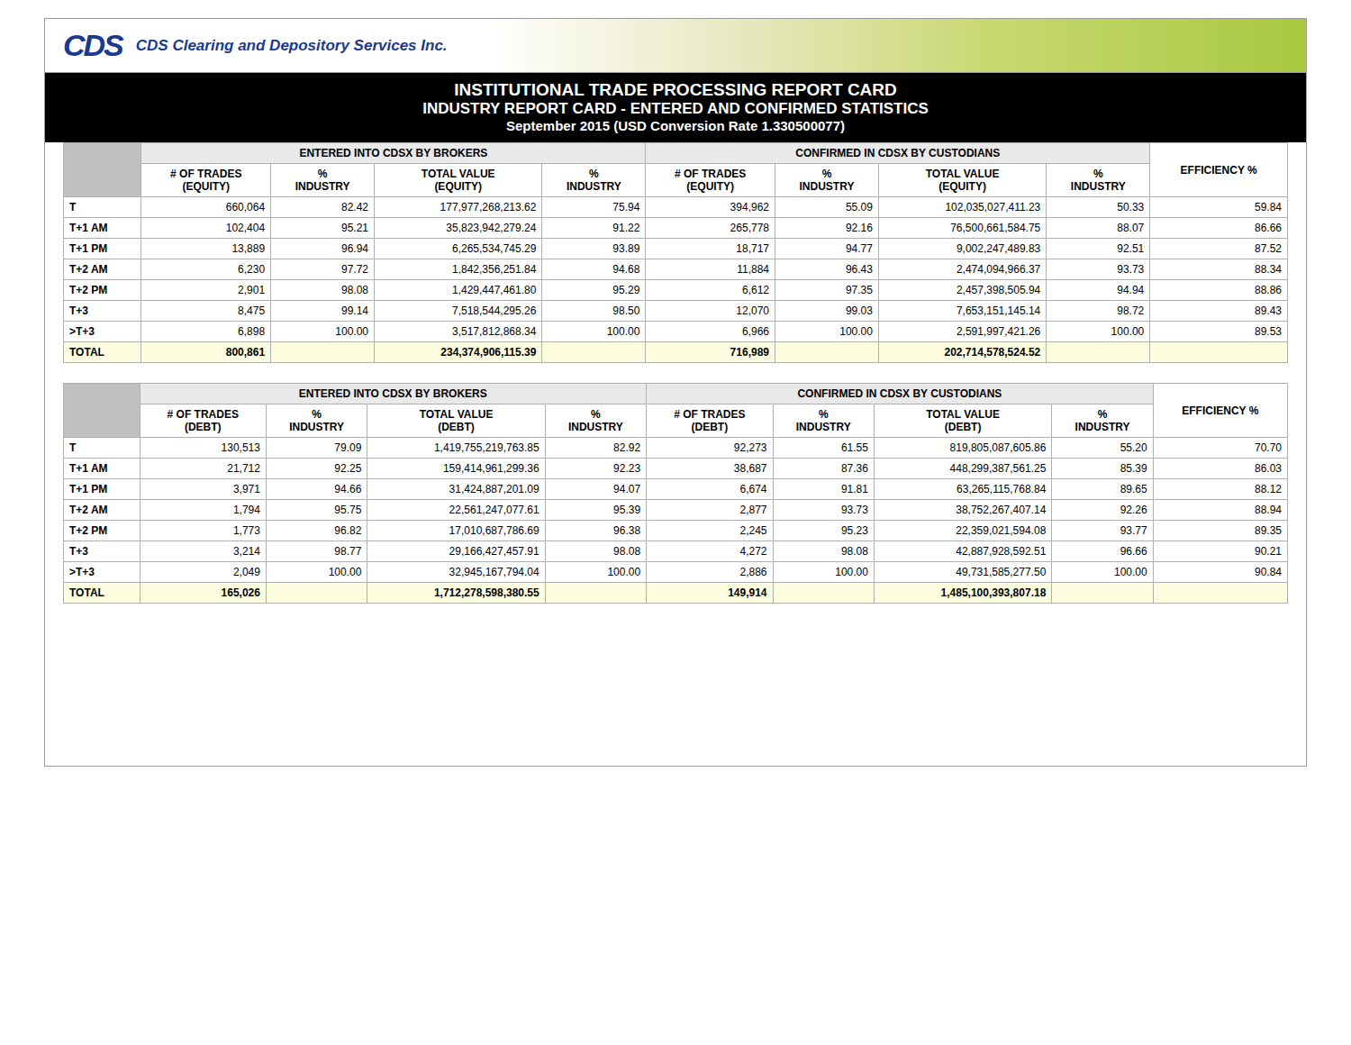CDS CDS Clearing and Depository Services Inc.
INSTITUTIONAL TRADE PROCESSING REPORT CARD
INDUSTRY REPORT CARD - ENTERED AND CONFIRMED STATISTICS
September 2015 (USD Conversion Rate 1.330500077)
| | ENTERED INTO CDSX BY BROKERS | CONFIRMED IN CDSX BY CUSTODIANS | EFFICIENCY % |
| --- | --- | --- | --- |
| # OF TRADES (EQUITY) | % INDUSTRY | TOTAL VALUE (EQUITY) | % INDUSTRY | # OF TRADES (EQUITY) | % INDUSTRY | TOTAL VALUE (EQUITY) | % INDUSTRY |
| T | 660,064 | 82.42 | 177,977,268,213.62 | 75.94 | 394,962 | 55.09 | 102,035,027,411.23 | 50.33 | 59.84 |
| T+1 AM | 102,404 | 95.21 | 35,823,942,279.24 | 91.22 | 265,778 | 92.16 | 76,500,661,584.75 | 88.07 | 86.66 |
| T+1 PM | 13,889 | 96.94 | 6,265,534,745.29 | 93.89 | 18,717 | 94.77 | 9,002,247,489.83 | 92.51 | 87.52 |
| T+2 AM | 6,230 | 97.72 | 1,842,356,251.84 | 94.68 | 11,884 | 96.43 | 2,474,094,966.37 | 93.73 | 88.34 |
| T+2 PM | 2,901 | 98.08 | 1,429,447,461.80 | 95.29 | 6,612 | 97.35 | 2,457,398,505.94 | 94.94 | 88.86 |
| T+3 | 8,475 | 99.14 | 7,518,544,295.26 | 98.50 | 12,070 | 99.03 | 7,653,151,145.14 | 98.72 | 89.43 |
| >T+3 | 6,898 | 100.00 | 3,517,812,868.34 | 100.00 | 6,966 | 100.00 | 2,591,997,421.26 | 100.00 | 89.53 |
| TOTAL | 800,861 | | 234,374,906,115.39 | | 716,989 | | 202,714,578,524.52 | | |
| | ENTERED INTO CDSX BY BROKERS | CONFIRMED IN CDSX BY CUSTODIANS | EFFICIENCY % |
| --- | --- | --- | --- |
| # OF TRADES (DEBT) | % INDUSTRY | TOTAL VALUE (DEBT) | % INDUSTRY | # OF TRADES (DEBT) | % INDUSTRY | TOTAL VALUE (DEBT) | % INDUSTRY |
| T | 130,513 | 79.09 | 1,419,755,219,763.85 | 82.92 | 92,273 | 61.55 | 819,805,087,605.86 | 55.20 | 70.70 |
| T+1 AM | 21,712 | 92.25 | 159,414,961,299.36 | 92.23 | 38,687 | 87.36 | 448,299,387,561.25 | 85.39 | 86.03 |
| T+1 PM | 3,971 | 94.66 | 31,424,887,201.09 | 94.07 | 6,674 | 91.81 | 63,265,115,768.84 | 89.65 | 88.12 |
| T+2 AM | 1,794 | 95.75 | 22,561,247,077.61 | 95.39 | 2,877 | 93.73 | 38,752,267,407.14 | 92.26 | 88.94 |
| T+2 PM | 1,773 | 96.82 | 17,010,687,786.69 | 96.38 | 2,245 | 95.23 | 22,359,021,594.08 | 93.77 | 89.35 |
| T+3 | 3,214 | 98.77 | 29,166,427,457.91 | 98.08 | 4,272 | 98.08 | 42,887,928,592.51 | 96.66 | 90.21 |
| >T+3 | 2,049 | 100.00 | 32,945,167,794.04 | 100.00 | 2,886 | 100.00 | 49,731,585,277.50 | 100.00 | 90.84 |
| TOTAL | 165,026 | | 1,712,278,598,380.55 | | 149,914 | | 1,485,100,393,807.18 | | |